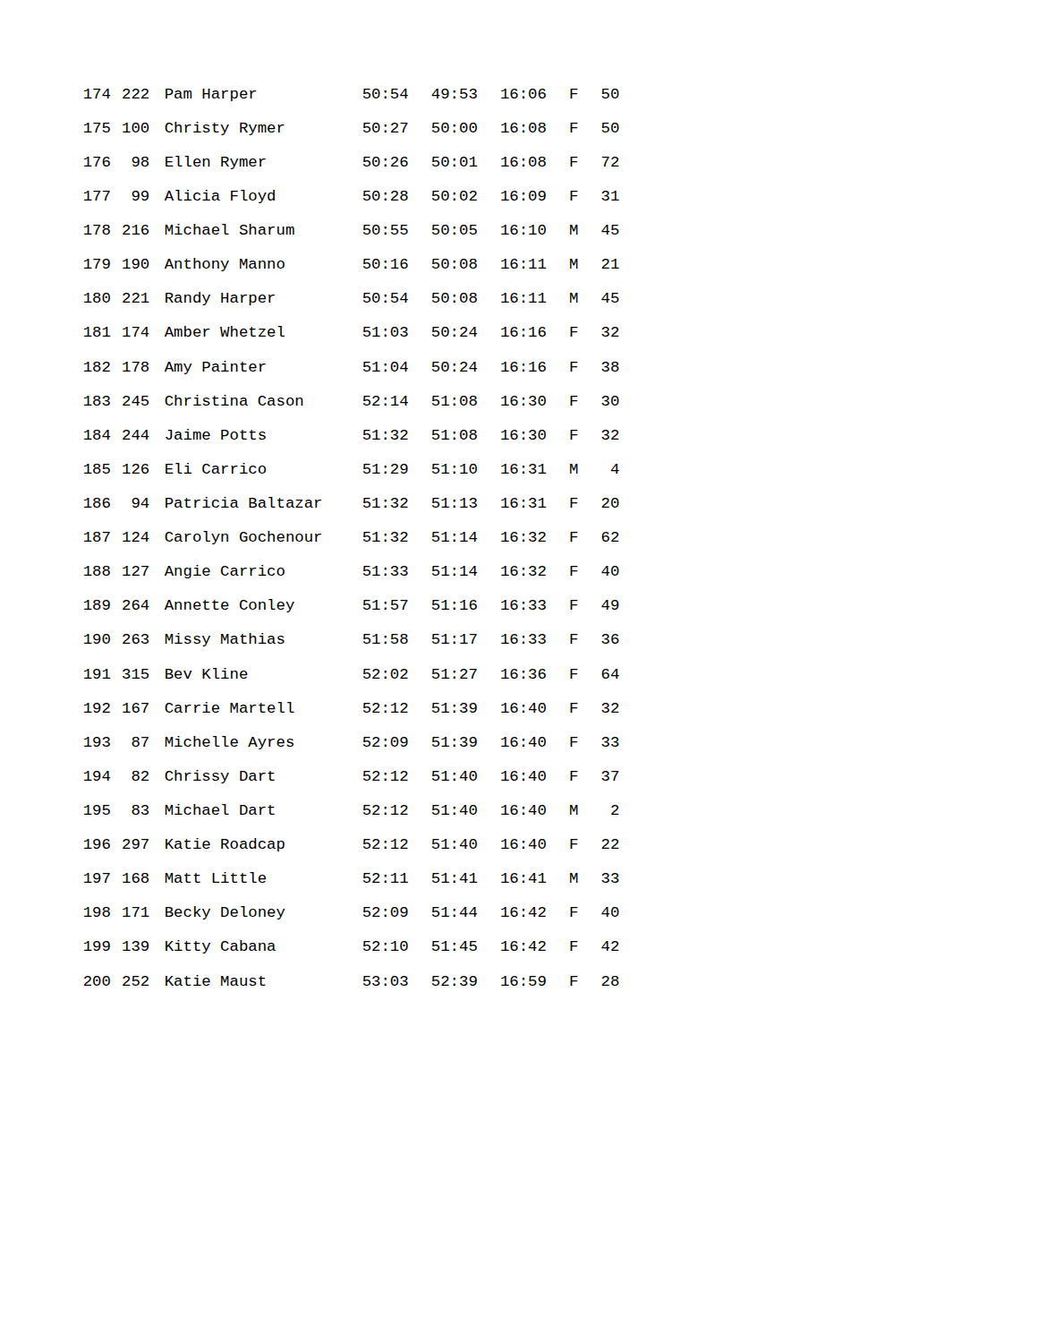| 174 | 222 | Pam Harper | 50:54 | 49:53 | 16:06 | F | 50 |
| 175 | 100 | Christy Rymer | 50:27 | 50:00 | 16:08 | F | 50 |
| 176 | 98 | Ellen Rymer | 50:26 | 50:01 | 16:08 | F | 72 |
| 177 | 99 | Alicia Floyd | 50:28 | 50:02 | 16:09 | F | 31 |
| 178 | 216 | Michael Sharum | 50:55 | 50:05 | 16:10 | M | 45 |
| 179 | 190 | Anthony Manno | 50:16 | 50:08 | 16:11 | M | 21 |
| 180 | 221 | Randy Harper | 50:54 | 50:08 | 16:11 | M | 45 |
| 181 | 174 | Amber Whetzel | 51:03 | 50:24 | 16:16 | F | 32 |
| 182 | 178 | Amy Painter | 51:04 | 50:24 | 16:16 | F | 38 |
| 183 | 245 | Christina Cason | 52:14 | 51:08 | 16:30 | F | 30 |
| 184 | 244 | Jaime Potts | 51:32 | 51:08 | 16:30 | F | 32 |
| 185 | 126 | Eli Carrico | 51:29 | 51:10 | 16:31 | M | 4 |
| 186 | 94 | Patricia Baltazar | 51:32 | 51:13 | 16:31 | F | 20 |
| 187 | 124 | Carolyn Gochenour | 51:32 | 51:14 | 16:32 | F | 62 |
| 188 | 127 | Angie Carrico | 51:33 | 51:14 | 16:32 | F | 40 |
| 189 | 264 | Annette Conley | 51:57 | 51:16 | 16:33 | F | 49 |
| 190 | 263 | Missy Mathias | 51:58 | 51:17 | 16:33 | F | 36 |
| 191 | 315 | Bev Kline | 52:02 | 51:27 | 16:36 | F | 64 |
| 192 | 167 | Carrie Martell | 52:12 | 51:39 | 16:40 | F | 32 |
| 193 | 87 | Michelle Ayres | 52:09 | 51:39 | 16:40 | F | 33 |
| 194 | 82 | Chrissy Dart | 52:12 | 51:40 | 16:40 | F | 37 |
| 195 | 83 | Michael Dart | 52:12 | 51:40 | 16:40 | M | 2 |
| 196 | 297 | Katie Roadcap | 52:12 | 51:40 | 16:40 | F | 22 |
| 197 | 168 | Matt Little | 52:11 | 51:41 | 16:41 | M | 33 |
| 198 | 171 | Becky Deloney | 52:09 | 51:44 | 16:42 | F | 40 |
| 199 | 139 | Kitty Cabana | 52:10 | 51:45 | 16:42 | F | 42 |
| 200 | 252 | Katie Maust | 53:03 | 52:39 | 16:59 | F | 28 |